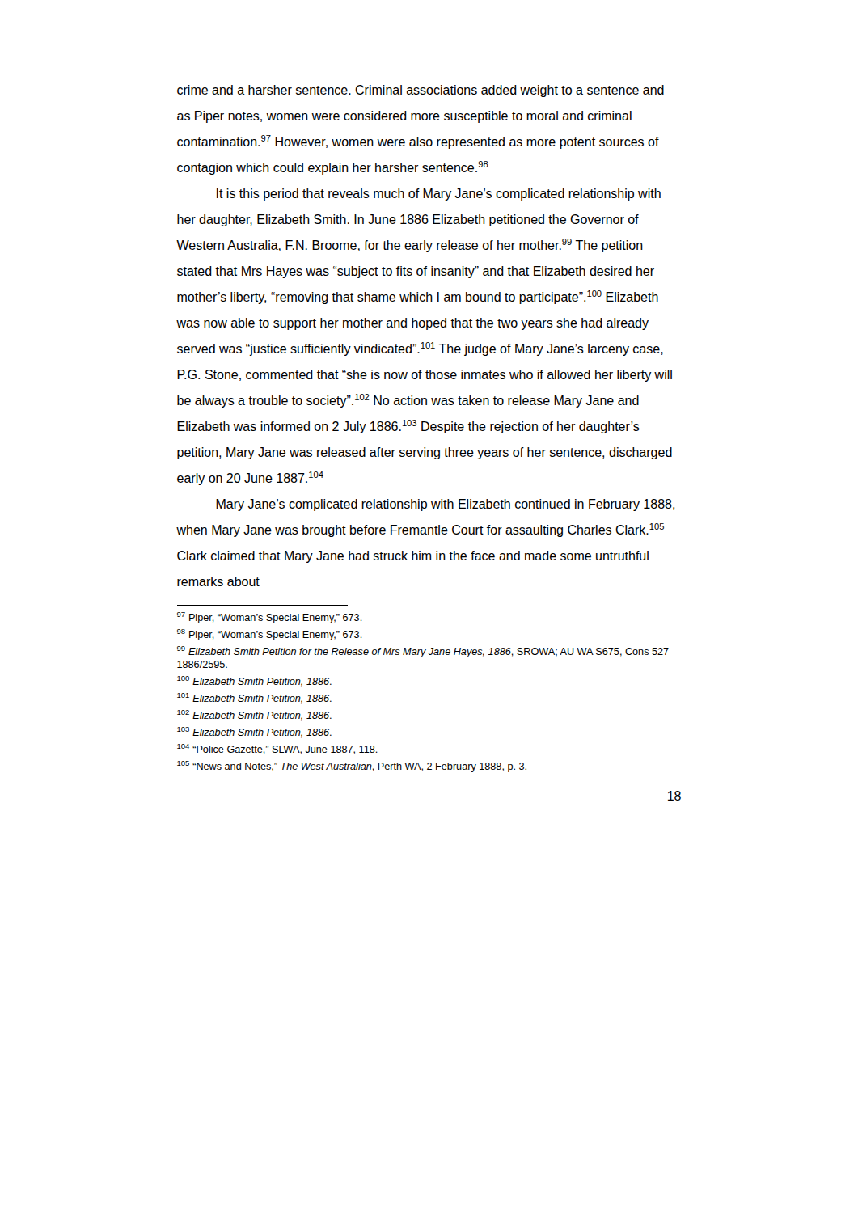crime and a harsher sentence. Criminal associations added weight to a sentence and as Piper notes, women were considered more susceptible to moral and criminal contamination.97 However, women were also represented as more potent sources of contagion which could explain her harsher sentence.98
It is this period that reveals much of Mary Jane’s complicated relationship with her daughter, Elizabeth Smith. In June 1886 Elizabeth petitioned the Governor of Western Australia, F.N. Broome, for the early release of her mother.99 The petition stated that Mrs Hayes was “subject to fits of insanity” and that Elizabeth desired her mother’s liberty, “removing that shame which I am bound to participate”.100 Elizabeth was now able to support her mother and hoped that the two years she had already served was “justice sufficiently vindicated”.101 The judge of Mary Jane’s larceny case, P.G. Stone, commented that “she is now of those inmates who if allowed her liberty will be always a trouble to society”.102 No action was taken to release Mary Jane and Elizabeth was informed on 2 July 1886.103 Despite the rejection of her daughter’s petition, Mary Jane was released after serving three years of her sentence, discharged early on 20 June 1887.104
Mary Jane’s complicated relationship with Elizabeth continued in February 1888, when Mary Jane was brought before Fremantle Court for assaulting Charles Clark.105 Clark claimed that Mary Jane had struck him in the face and made some untruthful remarks about
Piper, “Woman’s Special Enemy,” 673.
Piper, “Woman’s Special Enemy,” 673.
Elizabeth Smith Petition for the Release of Mrs Mary Jane Hayes, 1886, SROWA; AU WA S675, Cons 527 1886/2595.
Elizabeth Smith Petition, 1886.
Elizabeth Smith Petition, 1886.
Elizabeth Smith Petition, 1886.
Elizabeth Smith Petition, 1886.
“Police Gazette,” SLWA, June 1887, 118.
“News and Notes,” The West Australian, Perth WA, 2 February 1888, p. 3.
18